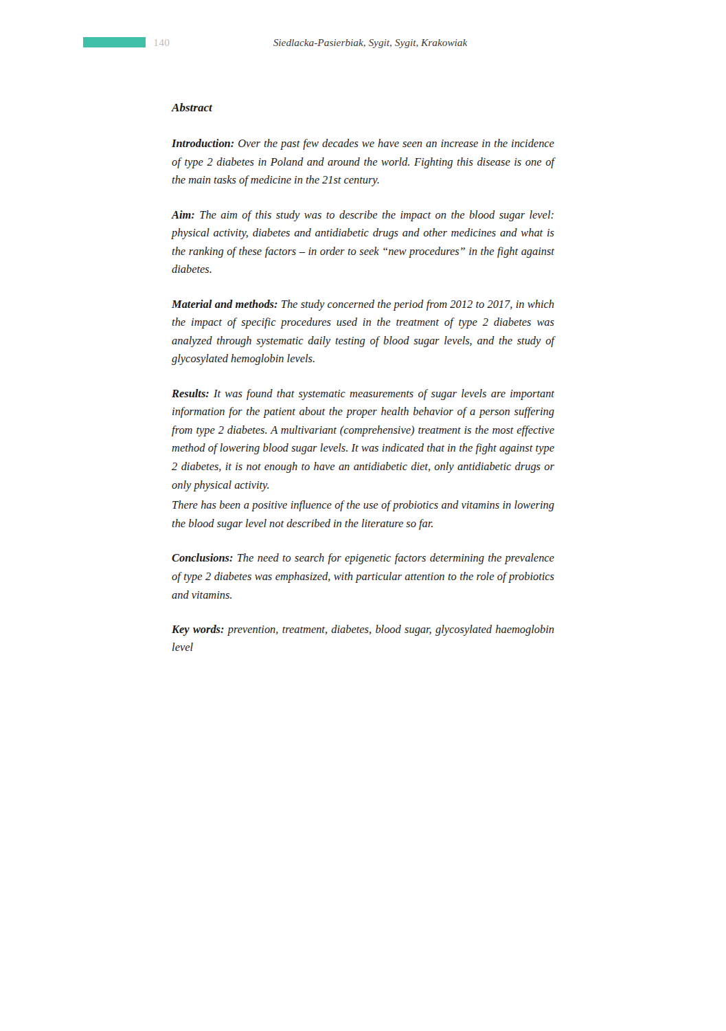140
Siedlacka-Pasierbiak, Sygit, Sygit, Krakowiak
Abstract
Introduction: Over the past few decades we have seen an increase in the incidence of type 2 diabetes in Poland and around the world. Fighting this disease is one of the main tasks of medicine in the 21st century.
Aim: The aim of this study was to describe the impact on the blood sugar level: physical activity, diabetes and antidiabetic drugs and other medicines and what is the ranking of these factors – in order to seek “new procedures” in the fight against diabetes.
Material and methods: The study concerned the period from 2012 to 2017, in which the impact of specific procedures used in the treatment of type 2 diabetes was analyzed through systematic daily testing of blood sugar levels, and the study of glycosylated hemoglobin levels.
Results: It was found that systematic measurements of sugar levels are important information for the patient about the proper health behavior of a person suffering from type 2 diabetes. A multivariant (comprehensive) treatment is the most effective method of lowering blood sugar levels. It was indicated that in the fight against type 2 diabetes, it is not enough to have an antidiabetic diet, only antidiabetic drugs or only physical activity.
There has been a positive influence of the use of probiotics and vitamins in lowering the blood sugar level not described in the literature so far.
Conclusions: The need to search for epigenetic factors determining the prevalence of type 2 diabetes was emphasized, with particular attention to the role of probiotics and vitamins.
Key words: prevention, treatment, diabetes, blood sugar, glycosylated haemoglobin level